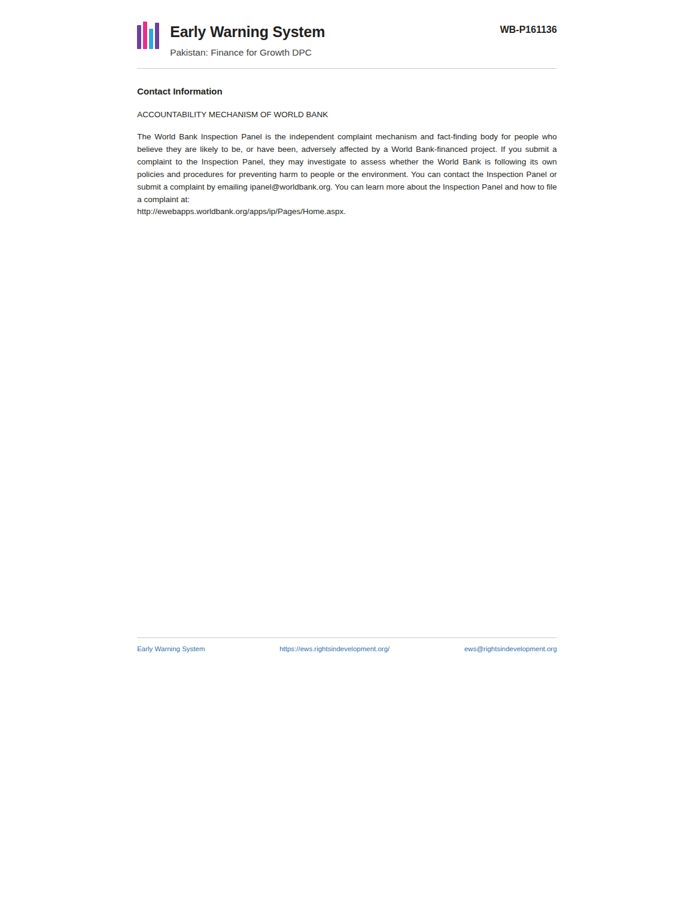Early Warning System
Pakistan: Finance for Growth DPC
WB-P161136
Contact Information
ACCOUNTABILITY MECHANISM OF WORLD BANK
The World Bank Inspection Panel is the independent complaint mechanism and fact-finding body for people who believe they are likely to be, or have been, adversely affected by a World Bank-financed project. If you submit a complaint to the Inspection Panel, they may investigate to assess whether the World Bank is following its own policies and procedures for preventing harm to people or the environment. You can contact the Inspection Panel or submit a complaint by emailing ipanel@worldbank.org. You can learn more about the Inspection Panel and how to file a complaint at:
http://ewebapps.worldbank.org/apps/ip/Pages/Home.aspx.
Early Warning System https://ews.rightsindevelopment.org/ ews@rightsindevelopment.org